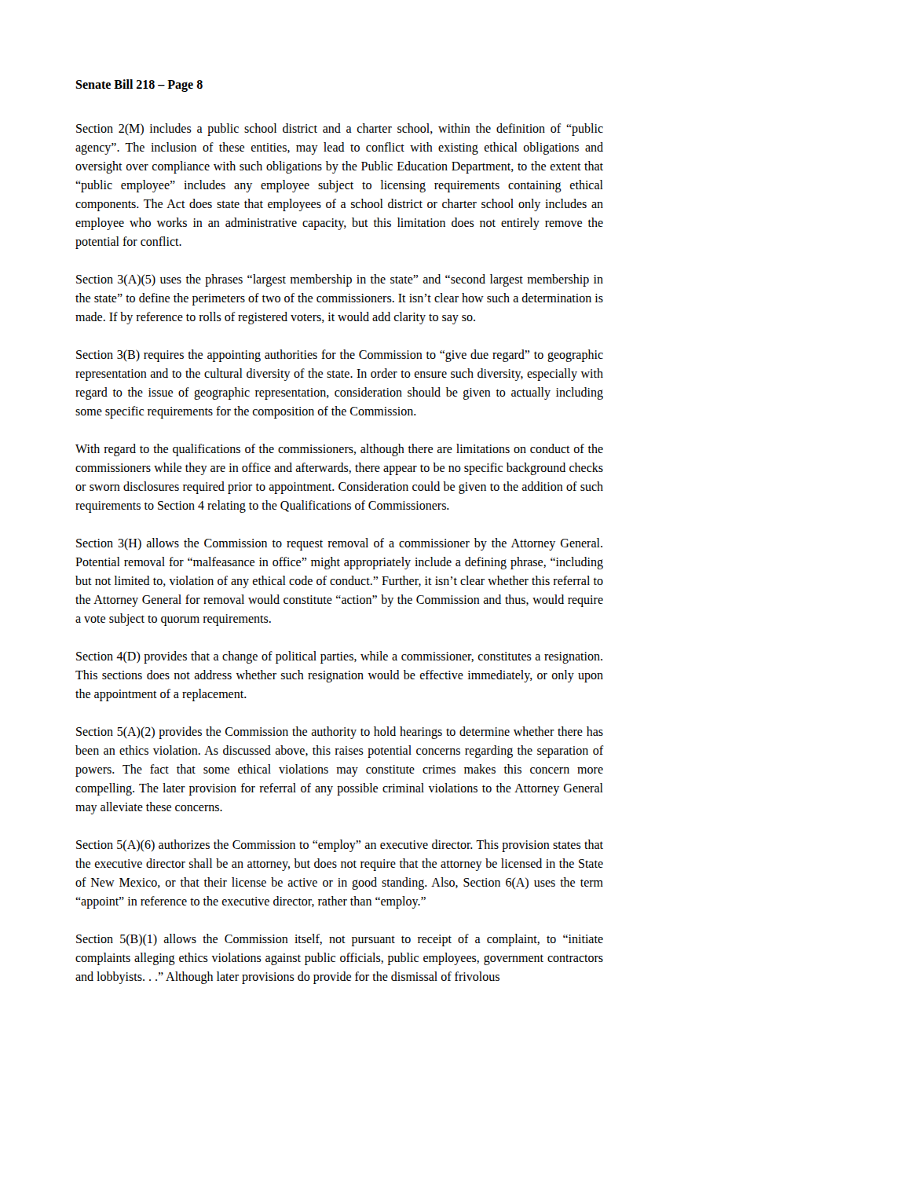Senate Bill 218 – Page 8
Section 2(M) includes a public school district and a charter school, within the definition of “public agency”. The inclusion of these entities, may lead to conflict with existing ethical obligations and oversight over compliance with such obligations by the Public Education Department, to the extent that “public employee” includes any employee subject to licensing requirements containing ethical components. The Act does state that employees of a school district or charter school only includes an employee who works in an administrative capacity, but this limitation does not entirely remove the potential for conflict.
Section 3(A)(5) uses the phrases “largest membership in the state” and “second largest membership in the state” to define the perimeters of two of the commissioners. It isn’t clear how such a determination is made. If by reference to rolls of registered voters, it would add clarity to say so.
Section 3(B) requires the appointing authorities for the Commission to “give due regard” to geographic representation and to the cultural diversity of the state. In order to ensure such diversity, especially with regard to the issue of geographic representation, consideration should be given to actually including some specific requirements for the composition of the Commission.
With regard to the qualifications of the commissioners, although there are limitations on conduct of the commissioners while they are in office and afterwards, there appear to be no specific background checks or sworn disclosures required prior to appointment. Consideration could be given to the addition of such requirements to Section 4 relating to the Qualifications of Commissioners.
Section 3(H) allows the Commission to request removal of a commissioner by the Attorney General. Potential removal for “malfeasance in office” might appropriately include a defining phrase, “including but not limited to, violation of any ethical code of conduct.” Further, it isn’t clear whether this referral to the Attorney General for removal would constitute “action” by the Commission and thus, would require a vote subject to quorum requirements.
Section 4(D) provides that a change of political parties, while a commissioner, constitutes a resignation. This sections does not address whether such resignation would be effective immediately, or only upon the appointment of a replacement.
Section 5(A)(2) provides the Commission the authority to hold hearings to determine whether there has been an ethics violation. As discussed above, this raises potential concerns regarding the separation of powers. The fact that some ethical violations may constitute crimes makes this concern more compelling. The later provision for referral of any possible criminal violations to the Attorney General may alleviate these concerns.
Section 5(A)(6) authorizes the Commission to “employ” an executive director. This provision states that the executive director shall be an attorney, but does not require that the attorney be licensed in the State of New Mexico, or that their license be active or in good standing. Also, Section 6(A) uses the term “appoint” in reference to the executive director, rather than “employ.”
Section 5(B)(1) allows the Commission itself, not pursuant to receipt of a complaint, to “initiate complaints alleging ethics violations against public officials, public employees, government contractors and lobbyists. . .” Although later provisions do provide for the dismissal of frivolous